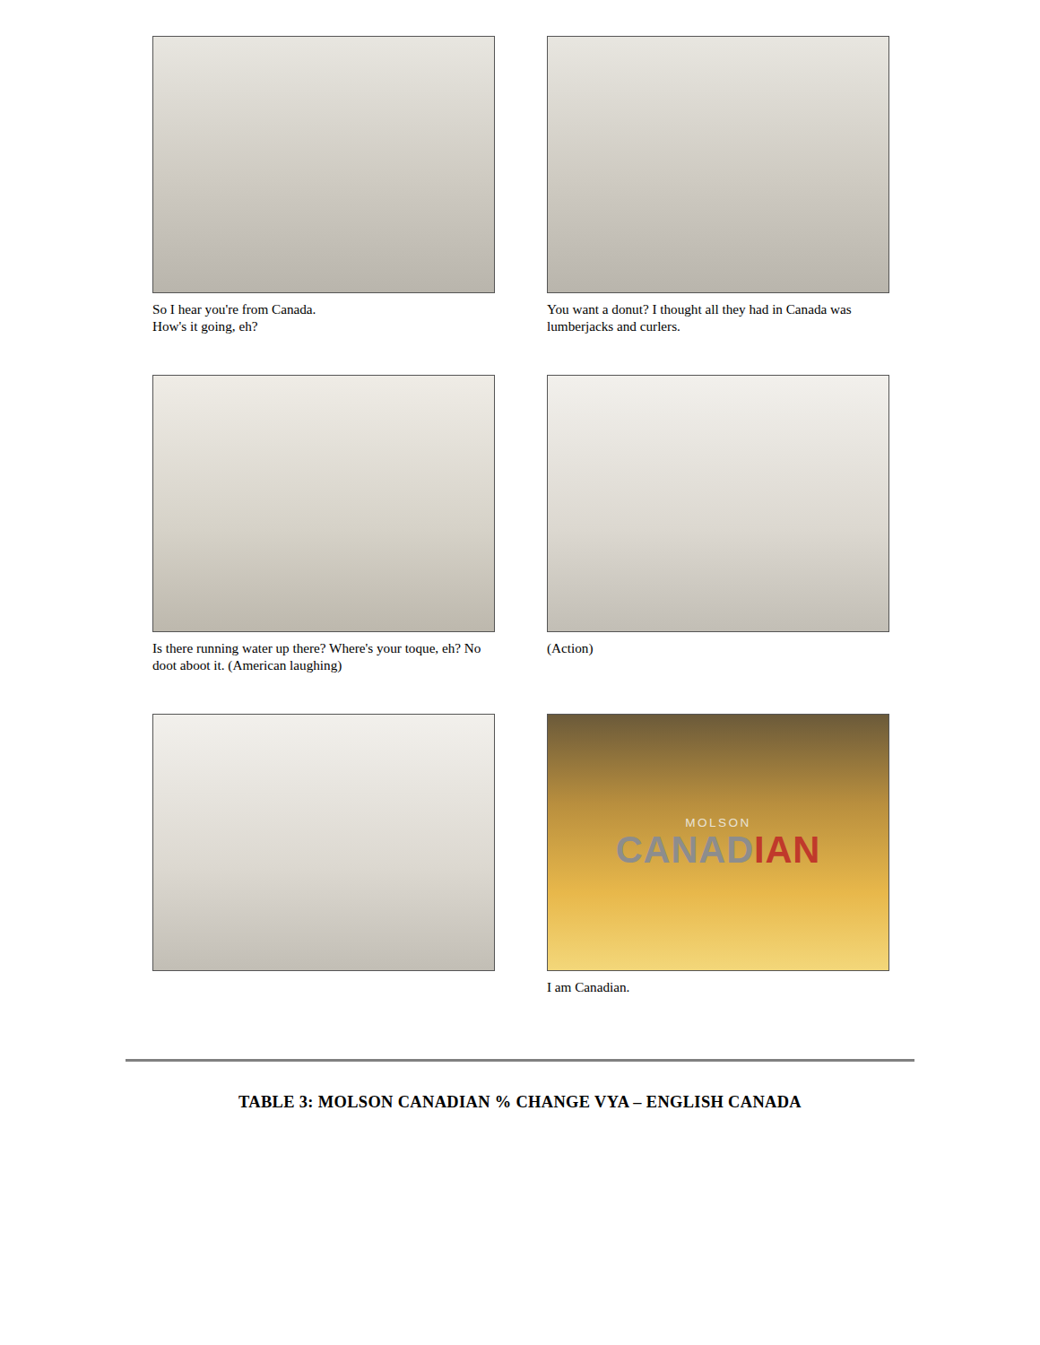So I hear you're from Canada.
How's it going, eh?
You want a donut? I thought all they had in Canada was lumberjacks and curlers.
Is there running water up there? Where's your toque, eh? No doot aboot it. (American laughing)
(Action)
MOLSON CANAD IAN
I am Canadian.
TABLE 3: MOLSON CANADIAN % CHANGE VYA – ENGLISH CANADA